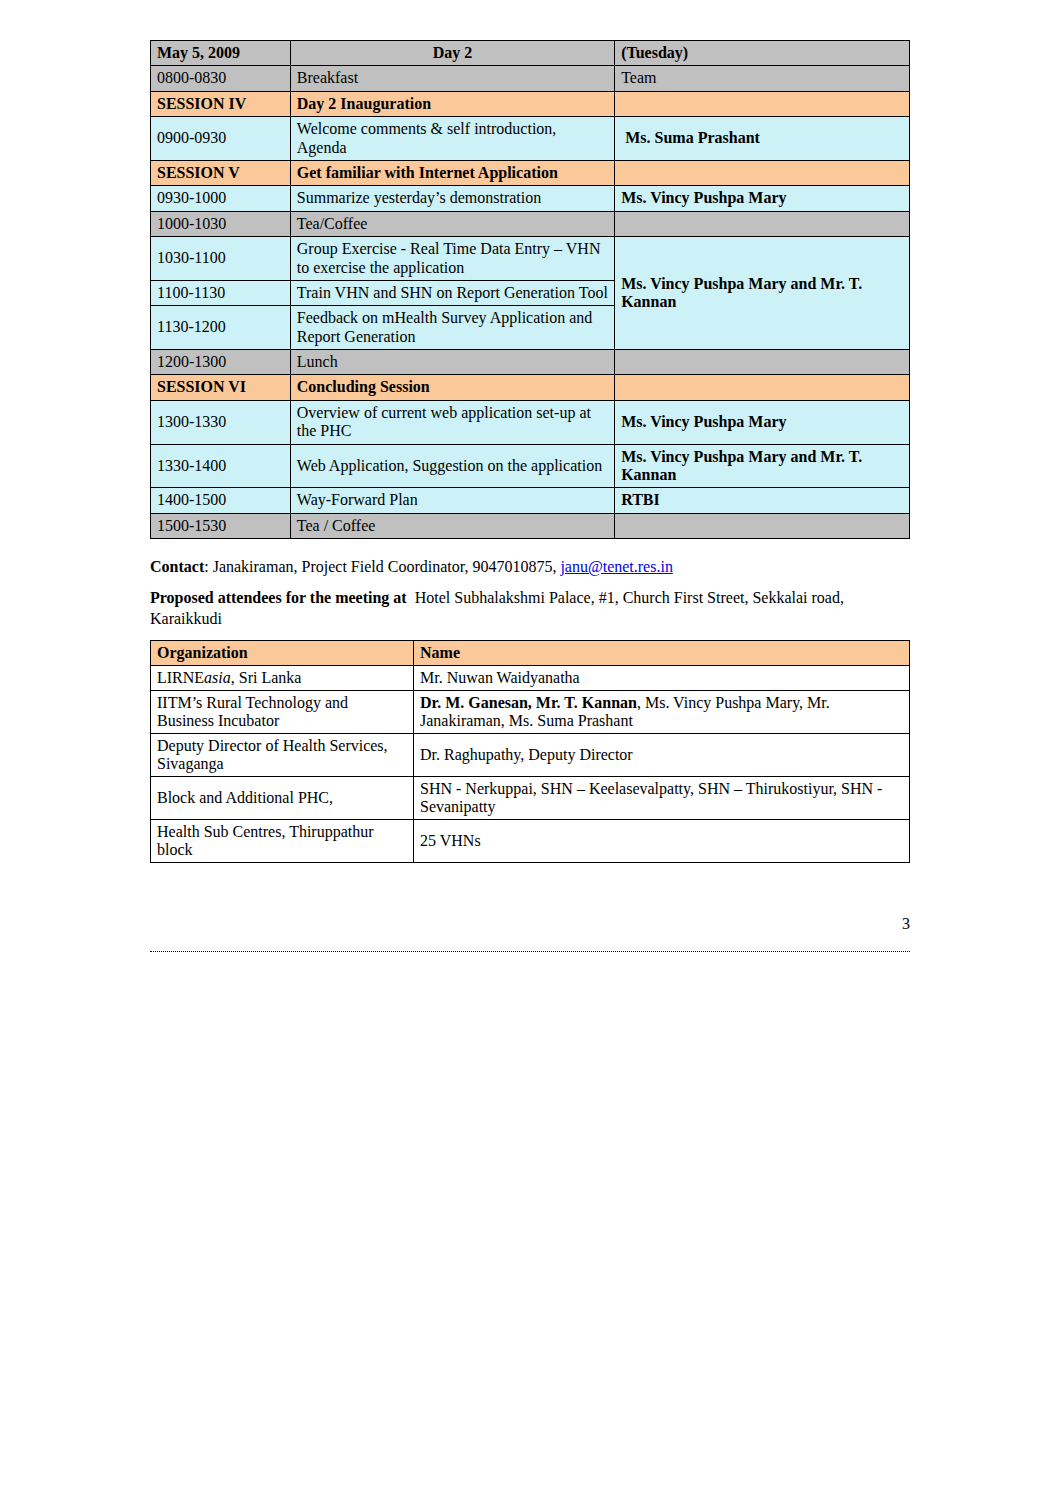| May 5, 2009 | Day 2 | (Tuesday) |
| 0800-0830 | Breakfast | Team |
| SESSION IV | Day 2 Inauguration | |
| 0900-0930 | Welcome comments & self introduction, Agenda | Ms. Suma Prashant |
| SESSION V | Get familiar with Internet Application | |
| 0930-1000 | Summarize yesterday’s demonstration | Ms. Vincy Pushpa Mary |
| 1000-1030 | Tea/Coffee | |
| 1030-1100 | Group Exercise - Real Time Data Entry – VHN to exercise the application | Ms. Vincy Pushpa Mary and Mr. T. Kannan |
| 1100-1130 | Train VHN and SHN on Report Generation Tool |
| 1130-1200 | Feedback on mHealth Survey Application and Report Generation |
| 1200-1300 | Lunch | |
| SESSION VI | Concluding Session | |
| 1300-1330 | Overview of current web application set-up at the PHC | Ms. Vincy Pushpa Mary |
| 1330-1400 | Web Application, Suggestion on the application | Ms. Vincy Pushpa Mary and Mr. T. Kannan |
| 1400-1500 | Way-Forward Plan | RTBI |
| 1500-1530 | Tea / Coffee | |
Contact: Janakiraman, Project Field Coordinator, 9047010875, janu@tenet.res.in
Proposed attendees for the meeting at Hotel Subhalakshmi Palace, #1, Church First Street, Sekkalai road, Karaikkudi
| Organization | Name |
| --- | --- |
| LIRNE asia , Sri Lanka | Mr. Nuwan Waidyanatha |
| IITM’s Rural Technology and Business Incubator | Dr. M. Ganesan, Mr. T. Kannan , Ms. Vincy Pushpa Mary, Mr. Janakiraman, Ms. Suma Prashant |
| Deputy Director of Health Services, Sivaganga | Dr. Raghupathy, Deputy Director |
| Block and Additional PHC, | SHN - Nerkuppai, SHN – Keelasevalpatty, SHN – Thirukostiyur, SHN - Sevanipatty |
| Health Sub Centres, Thiruppathur block | 25 VHNs |
3